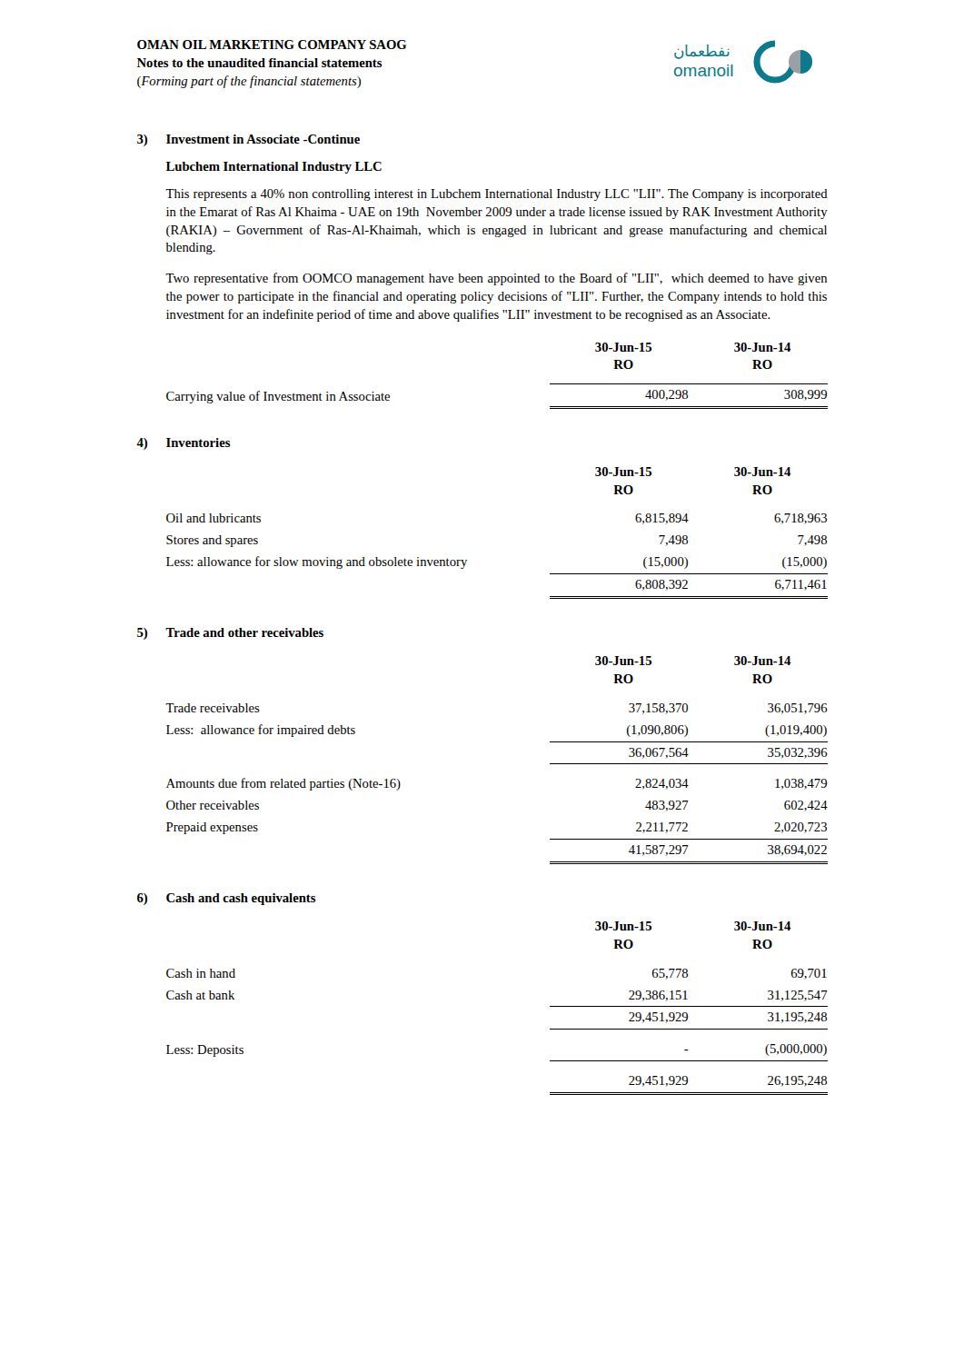OMAN OIL MARKETING COMPANY SAOG
Notes to the unaudited financial statements
(Forming part of the financial statements)
نفطعمان omanoil
3) Investment in Associate -Continue
Lubchem International Industry LLC
This represents a 40% non controlling interest in Lubchem International Industry LLC "LII". The Company is incorporated in the Emarat of Ras Al Khaima - UAE on 19th November 2009 under a trade license issued by RAK Investment Authority (RAKIA) – Government of Ras-Al-Khaimah, which is engaged in lubricant and grease manufacturing and chemical blending.
Two representative from OOMCO management have been appointed to the Board of "LII", which deemed to have given the power to participate in the financial and operating policy decisions of "LII". Further, the Company intends to hold this investment for an indefinite period of time and above qualifies "LII" investment to be recognised as an Associate.
| | 30-Jun-15 | 30-Jun-14 |
| | RO | RO |
| Carrying value of Investment in Associate | 400,298 | 308,999 |
4) Inventories
| | 30-Jun-15 | 30-Jun-14 |
| | RO | RO |
| Oil and lubricants | 6,815,894 | 6,718,963 |
| Stores and spares | 7,498 | 7,498 |
| Less: allowance for slow moving and obsolete inventory | (15,000) | (15,000) |
| | 6,808,392 | 6,711,461 |
5) Trade and other receivables
| | 30-Jun-15 | 30-Jun-14 |
| | RO | RO |
| Trade receivables | 37,158,370 | 36,051,796 |
| Less: allowance for impaired debts | (1,090,806) | (1,019,400) |
| | 36,067,564 | 35,032,396 |
| Amounts due from related parties (Note-16) | 2,824,034 | 1,038,479 |
| Other receivables | 483,927 | 602,424 |
| Prepaid expenses | 2,211,772 | 2,020,723 |
| | 41,587,297 | 38,694,022 |
6) Cash and cash equivalents
| | 30-Jun-15 | 30-Jun-14 |
| | RO | RO |
| Cash in hand | 65,778 | 69,701 |
| Cash at bank | 29,386,151 | 31,125,547 |
| | 29,451,929 | 31,195,248 |
| Less: Deposits | - | (5,000,000) |
| | 29,451,929 | 26,195,248 |